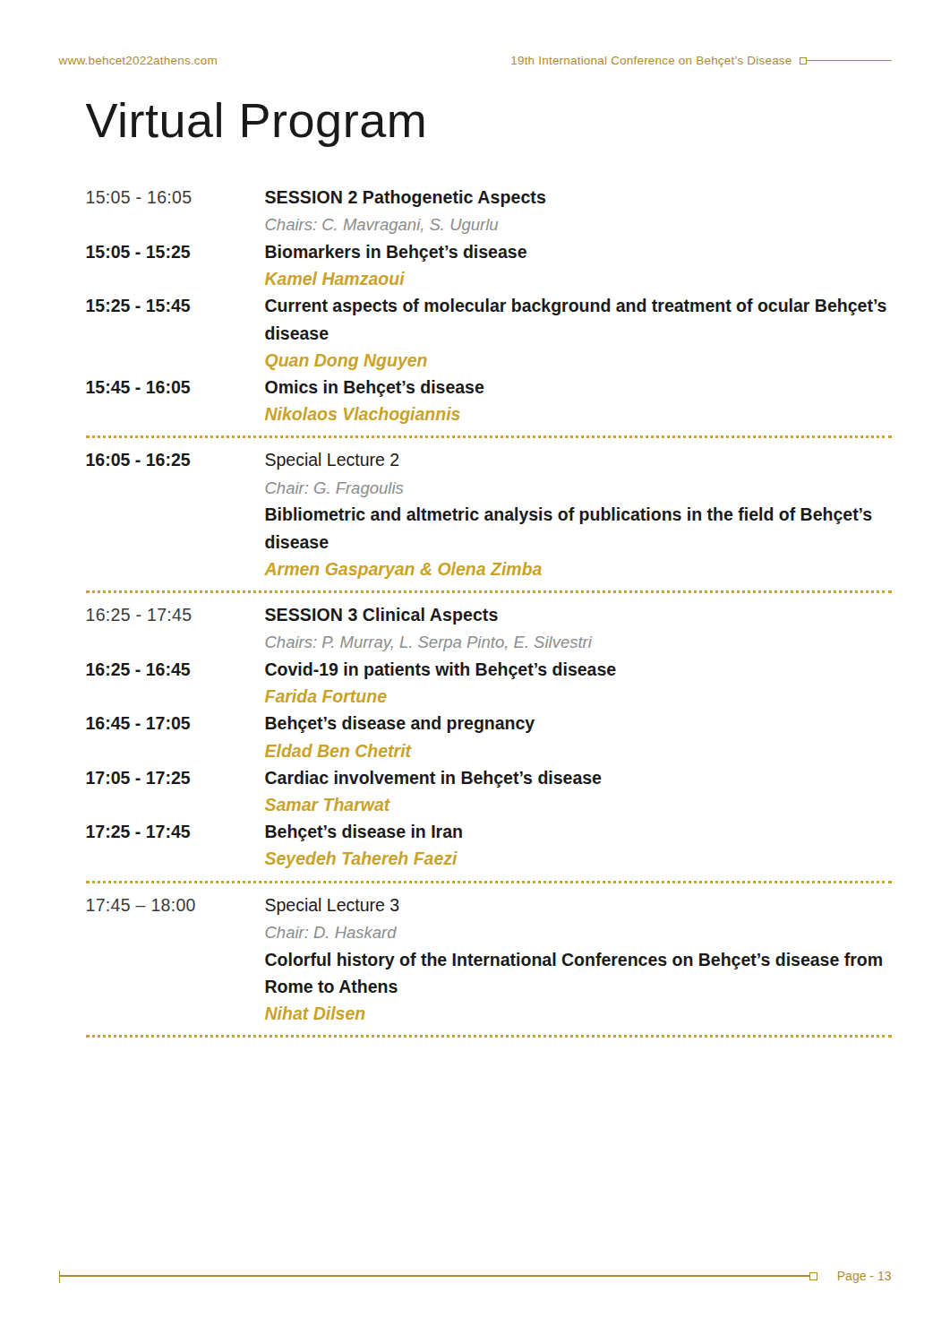www.behcet2022athens.com 19th International Conference on Behçet’s Disease
Virtual Program
| 15:05 - 16:05 | SESSION 2 Pathogenetic Aspects |
| | Chairs: C. Mavragani, S. Ugurlu |
| 15:05 - 15:25 | Biomarkers in Behçet’s disease |
| | Kamel Hamzaoui |
| 15:25 - 15:45 | Current aspects of molecular background and treatment of ocular Behçet’s disease |
| | Quan Dong Nguyen |
| 15:45 - 16:05 | Omics in Behçet’s disease |
| | Nikolaos Vlachogiannis |
| 16:05 - 16:25 | Special Lecture 2 |
| | Chair: G. Fragoulis |
| | Bibliometric and altmetric analysis of publications in the field of Behçet’s disease |
| | Armen Gasparyan & Olena Zimba |
| 16:25 - 17:45 | SESSION 3 Clinical Aspects |
| | Chairs: P. Murray, L. Serpa Pinto, E. Silvestri |
| 16:25 - 16:45 | Covid-19 in patients with Behçet’s disease |
| | Farida Fortune |
| 16:45 - 17:05 | Behçet’s disease and pregnancy |
| | Eldad Ben Chetrit |
| 17:05 - 17:25 | Cardiac involvement in Behçet’s disease |
| | Samar Tharwat |
| 17:25 - 17:45 | Behçet’s disease in Iran |
| | Seyedeh Tahereh Faezi |
| 17:45 – 18:00 | Special Lecture 3 |
| | Chair: D. Haskard |
| | Colorful history of the International Conferences on Behçet’s disease from Rome to Athens |
| | Nihat Dilsen |
Page - 13